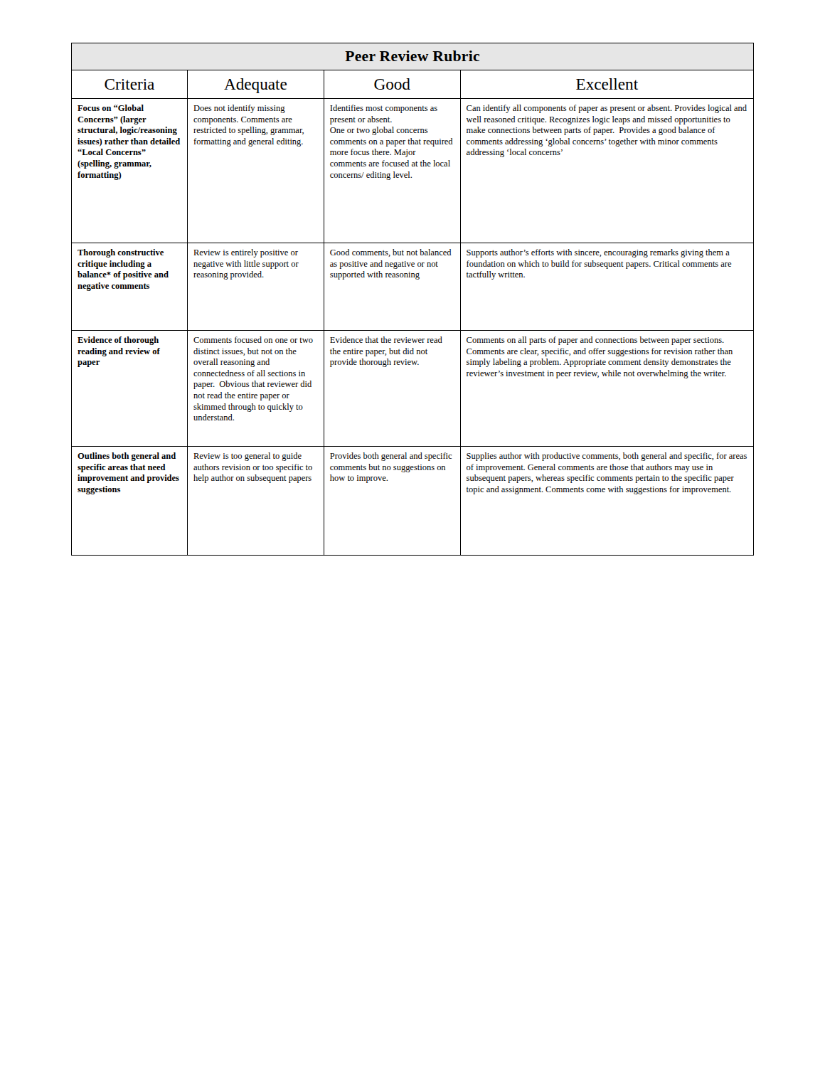| Peer Review Rubric |
| Criteria | Adequate | Good | Excellent |
| Focus on “Global Concerns” (larger structural, logic/reasoning issues) rather than detailed “Local Concerns” (spelling, grammar, formatting) | Does not identify missing components. Comments are restricted to spelling, grammar, formatting and general editing. | Identifies most components as present or absent. One or two global concerns comments on a paper that required more focus there. Major comments are focused at the local concerns/ editing level. | Can identify all components of paper as present or absent. Provides logical and well reasoned critique. Recognizes logic leaps and missed opportunities to make connections between parts of paper. Provides a good balance of comments addressing ‘global concerns’ together with minor comments addressing ‘local concerns’ |
| Thorough constructive critique including a balance* of positive and negative comments | Review is entirely positive or negative with little support or reasoning provided. | Good comments, but not balanced as positive and negative or not supported with reasoning | Supports author’s efforts with sincere, encouraging remarks giving them a foundation on which to build for subsequent papers. Critical comments are tactfully written. |
| Evidence of thorough reading and review of paper | Comments focused on one or two distinct issues, but not on the overall reasoning and connectedness of all sections in paper. Obvious that reviewer did not read the entire paper or skimmed through to quickly to understand. | Evidence that the reviewer read the entire paper, but did not provide thorough review. | Comments on all parts of paper and connections between paper sections. Comments are clear, specific, and offer suggestions for revision rather than simply labeling a problem. Appropriate comment density demonstrates the reviewer’s investment in peer review, while not overwhelming the writer. |
| Outlines both general and specific areas that need improvement and provides suggestions | Review is too general to guide authors revision or too specific to help author on subsequent papers | Provides both general and specific comments but no suggestions on how to improve. | Supplies author with productive comments, both general and specific, for areas of improvement. General comments are those that authors may use in subsequent papers, whereas specific comments pertain to the specific paper topic and assignment. Comments come with suggestions for improvement. |